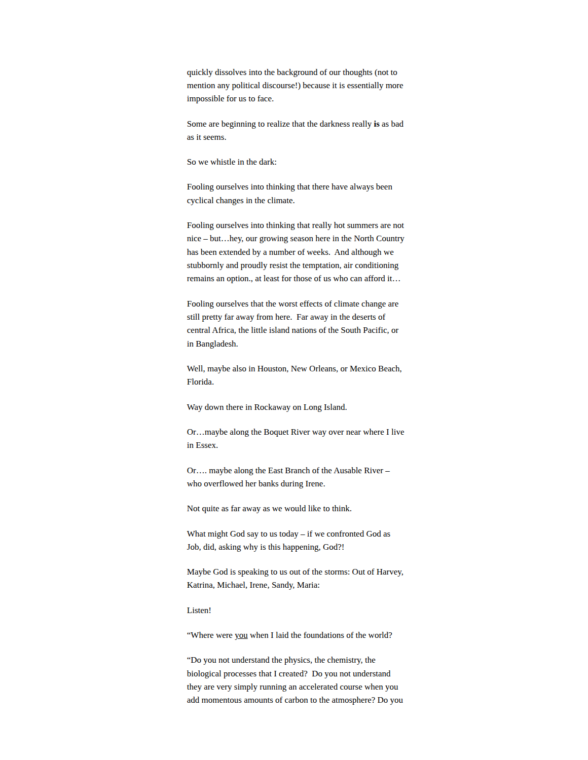quickly dissolves into the background of our thoughts (not to mention any political discourse!) because it is essentially more impossible for us to face.
Some are beginning to realize that the darkness really is as bad as it seems.
So we whistle in the dark:
Fooling ourselves into thinking that there have always been cyclical changes in the climate.
Fooling ourselves into thinking that really hot summers are not nice – but…hey, our growing season here in the North Country has been extended by a number of weeks. And although we stubbornly and proudly resist the temptation, air conditioning remains an option., at least for those of us who can afford it…
Fooling ourselves that the worst effects of climate change are still pretty far away from here. Far away in the deserts of central Africa, the little island nations of the South Pacific, or in Bangladesh.
Well, maybe also in Houston, New Orleans, or Mexico Beach, Florida.
Way down there in Rockaway on Long Island.
Or…maybe along the Boquet River way over near where I live in Essex.
Or…. maybe along the East Branch of the Ausable River – who overflowed her banks during Irene.
Not quite as far away as we would like to think.
What might God say to us today – if we confronted God as Job, did, asking why is this happening, God?!
Maybe God is speaking to us out of the storms: Out of Harvey, Katrina, Michael, Irene, Sandy, Maria:
Listen!
“Where were you when I laid the foundations of the world?
“Do you not understand the physics, the chemistry, the biological processes that I created? Do you not understand they are very simply running an accelerated course when you add momentous amounts of carbon to the atmosphere? Do you